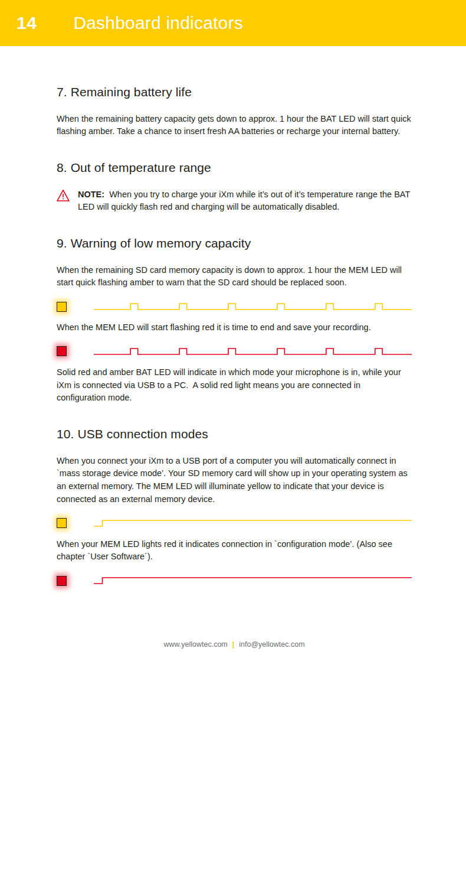14
Dashboard indicators
7. Remaining battery life
When the remaining battery capacity gets down to approx. 1 hour the BAT LED will start quick flashing amber. Take a chance to insert fresh AA batteries or recharge your internal battery.
8. Out of temperature range
NOTE: When you try to charge your iXm while it’s out of it’s temperature range the BAT LED will quickly flash red and charging will be automatically disabled.
9. Warning of low memory capacity
When the remaining SD card memory capacity is down to approx. 1 hour the MEM LED will start quick flashing amber to warn that the SD card should be replaced soon.
When the MEM LED will start flashing red it is time to end and save your recording.
Solid red and amber BAT LED will indicate in which mode your microphone is in, while your iXm is connected via USB to a PC. A solid red light means you are connected in configuration mode.
10. USB connection modes
When you connect your iXm to a USB port of a computer you will automatically connect in `mass storage device mode’. Your SD memory card will show up in your operating system as an external memory. The MEM LED will illuminate yellow to indicate that your device is connected as an external memory device.
When your MEM LED lights red it indicates connection in `configuration mode’. (Also see chapter `User Software´).
www.yellowtec.com|info@yellowtec.com